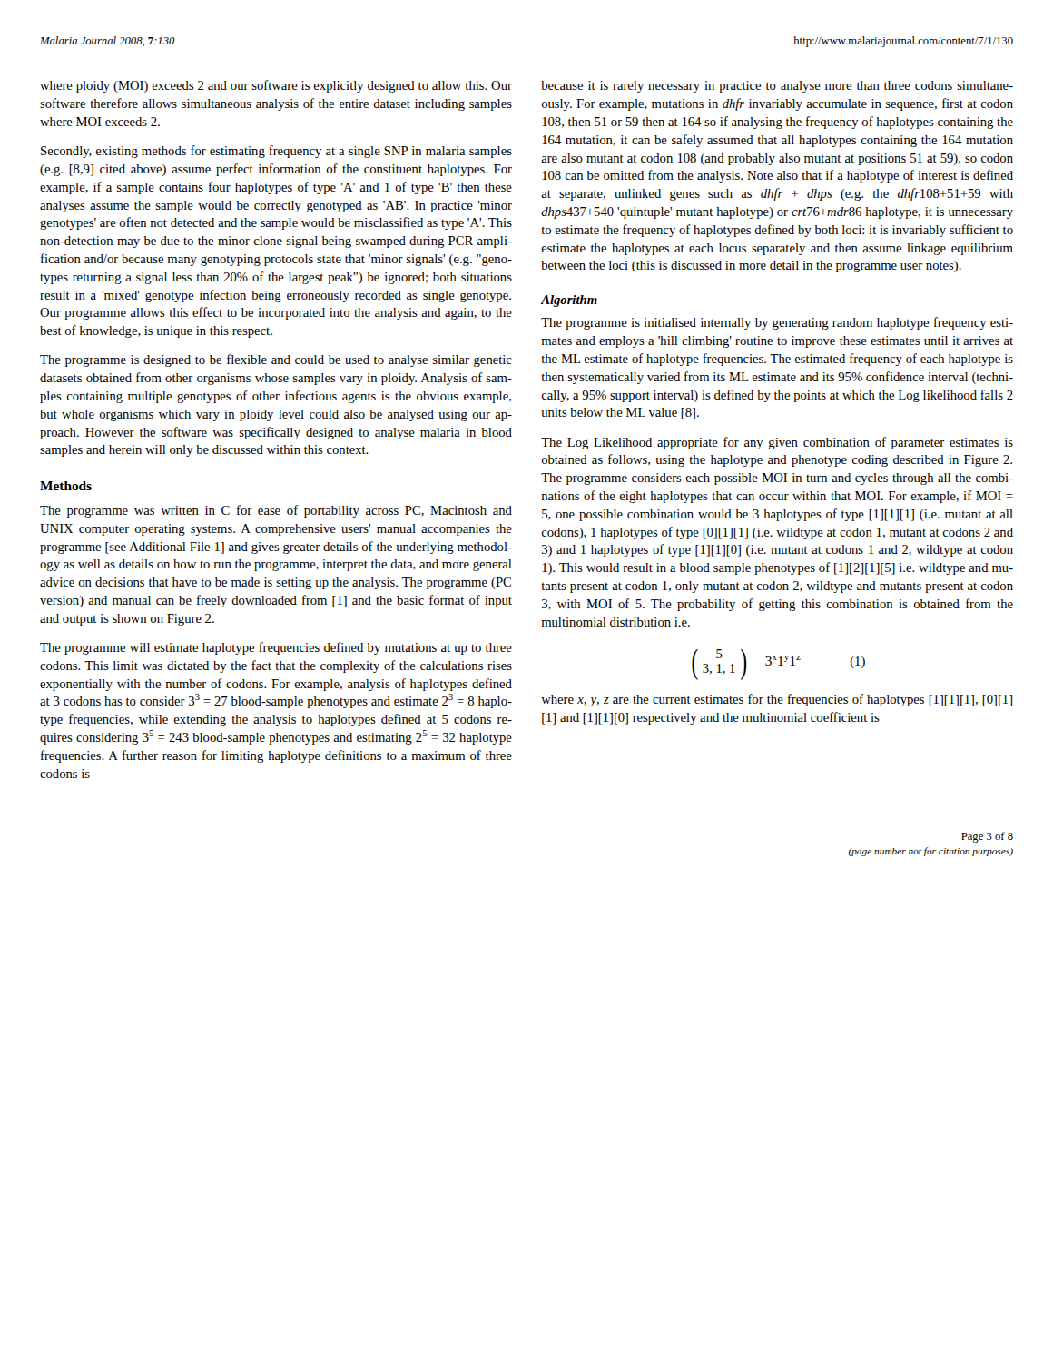Malaria Journal 2008, 7:130
http://www.malariajournal.com/content/7/1/130
where ploidy (MOI) exceeds 2 and our software is explicitly designed to allow this. Our software therefore allows simultaneous analysis of the entire dataset including samples where MOI exceeds 2.
Secondly, existing methods for estimating frequency at a single SNP in malaria samples (e.g. [8,9] cited above) assume perfect information of the constituent haplotypes. For example, if a sample contains four haplotypes of type 'A' and 1 of type 'B' then these analyses assume the sample would be correctly genotyped as 'AB'. In practice 'minor genotypes' are often not detected and the sample would be misclassified as type 'A'. This non-detection may be due to the minor clone signal being swamped during PCR amplification and/or because many genotyping protocols state that 'minor signals' (e.g. "genotypes returning a signal less than 20% of the largest peak") be ignored; both situations result in a 'mixed' genotype infection being erroneously recorded as single genotype. Our programme allows this effect to be incorporated into the analysis and again, to the best of knowledge, is unique in this respect.
The programme is designed to be flexible and could be used to analyse similar genetic datasets obtained from other organisms whose samples vary in ploidy. Analysis of samples containing multiple genotypes of other infectious agents is the obvious example, but whole organisms which vary in ploidy level could also be analysed using our approach. However the software was specifically designed to analyse malaria in blood samples and herein will only be discussed within this context.
Methods
The programme was written in C for ease of portability across PC, Macintosh and UNIX computer operating systems. A comprehensive users' manual accompanies the programme [see Additional File 1] and gives greater details of the underlying methodology as well as details on how to run the programme, interpret the data, and more general advice on decisions that have to be made is setting up the analysis. The programme (PC version) and manual can be freely downloaded from [1] and the basic format of input and output is shown on Figure 2.
The programme will estimate haplotype frequencies defined by mutations at up to three codons. This limit was dictated by the fact that the complexity of the calculations rises exponentially with the number of codons. For example, analysis of haplotypes defined at 3 codons has to consider 33 = 27 blood-sample phenotypes and estimate 23 = 8 haplotype frequencies, while extending the analysis to haplotypes defined at 5 codons requires considering 35 = 243 blood-sample phenotypes and estimating 25 = 32 haplotype frequencies. A further reason for limiting haplotype definitions to a maximum of three codons is
because it is rarely necessary in practice to analyse more than three codons simultaneously. For example, mutations in dhfr invariably accumulate in sequence, first at codon 108, then 51 or 59 then at 164 so if analysing the frequency of haplotypes containing the 164 mutation, it can be safely assumed that all haplotypes containing the 164 mutation are also mutant at codon 108 (and probably also mutant at positions 51 at 59), so codon 108 can be omitted from the analysis. Note also that if a haplotype of interest is defined at separate, unlinked genes such as dhfr + dhps (e.g. the dhfr108+51+59 with dhps437+540 'quintuple' mutant haplotype) or crt76+mdr86 haplotype, it is unnecessary to estimate the frequency of haplotypes defined by both loci: it is invariably sufficient to estimate the haplotypes at each locus separately and then assume linkage equilibrium between the loci (this is discussed in more detail in the programme user notes).
Algorithm
The programme is initialised internally by generating random haplotype frequency estimates and employs a 'hill climbing' routine to improve these estimates until it arrives at the ML estimate of haplotype frequencies. The estimated frequency of each haplotype is then systematically varied from its ML estimate and its 95% confidence interval (technically, a 95% support interval) is defined by the points at which the Log likelihood falls 2 units below the ML value [8].
The Log Likelihood appropriate for any given combination of parameter estimates is obtained as follows, using the haplotype and phenotype coding described in Figure 2. The programme considers each possible MOI in turn and cycles through all the combinations of the eight haplotypes that can occur within that MOI. For example, if MOI = 5, one possible combination would be 3 haplotypes of type [1][1][1] (i.e. mutant at all codons), 1 haplotypes of type [0][1][1] (i.e. wildtype at codon 1, mutant at codons 2 and 3) and 1 haplotypes of type [1][1][0] (i.e. mutant at codons 1 and 2, wildtype at codon 1). This would result in a blood sample phenotypes of [1][2][1][5] i.e. wildtype and mutants present at codon 1, only mutant at codon 2, wildtype and mutants present at codon 3, with MOI of 5. The probability of getting this combination is obtained from the multinomial distribution i.e.
( 5 3, 1, 1 ) 3x1y1z (1)
where x, y, z are the current estimates for the frequencies of haplotypes [1][1][1], [0][1][1] and [1][1][0] respectively and the multinomial coefficient is
Page 3 of 8
(page number not for citation purposes)